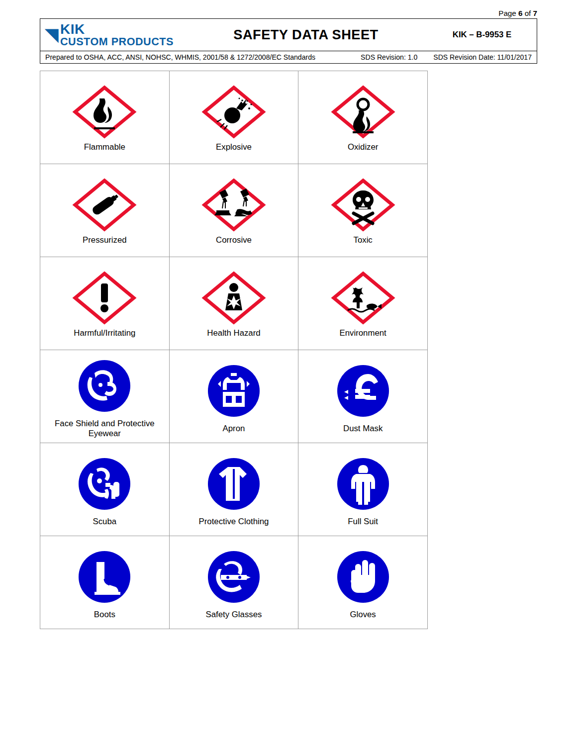Page 6 of 7
◥ KIK CUSTOM PRODUCTS
SAFETY DATA SHEET
KIK – B-9953 E
Prepared to OSHA, ACC, ANSI, NOHSC, WHMIS, 2001/58 & 1272/2008/EC Standards
SDS Revision: 1.0 SDS Revision Date: 11/01/2017
| Flammable | Explosive | Oxidizer |
| Pressurized | Corrosive | Toxic |
| Harmful/Irritating | Health Hazard | Environment |
| Face Shield and Protective Eyewear | Apron | Dust Mask |
| Scuba | Protective Clothing | Full Suit |
| Boots | Safety Glasses | Gloves |